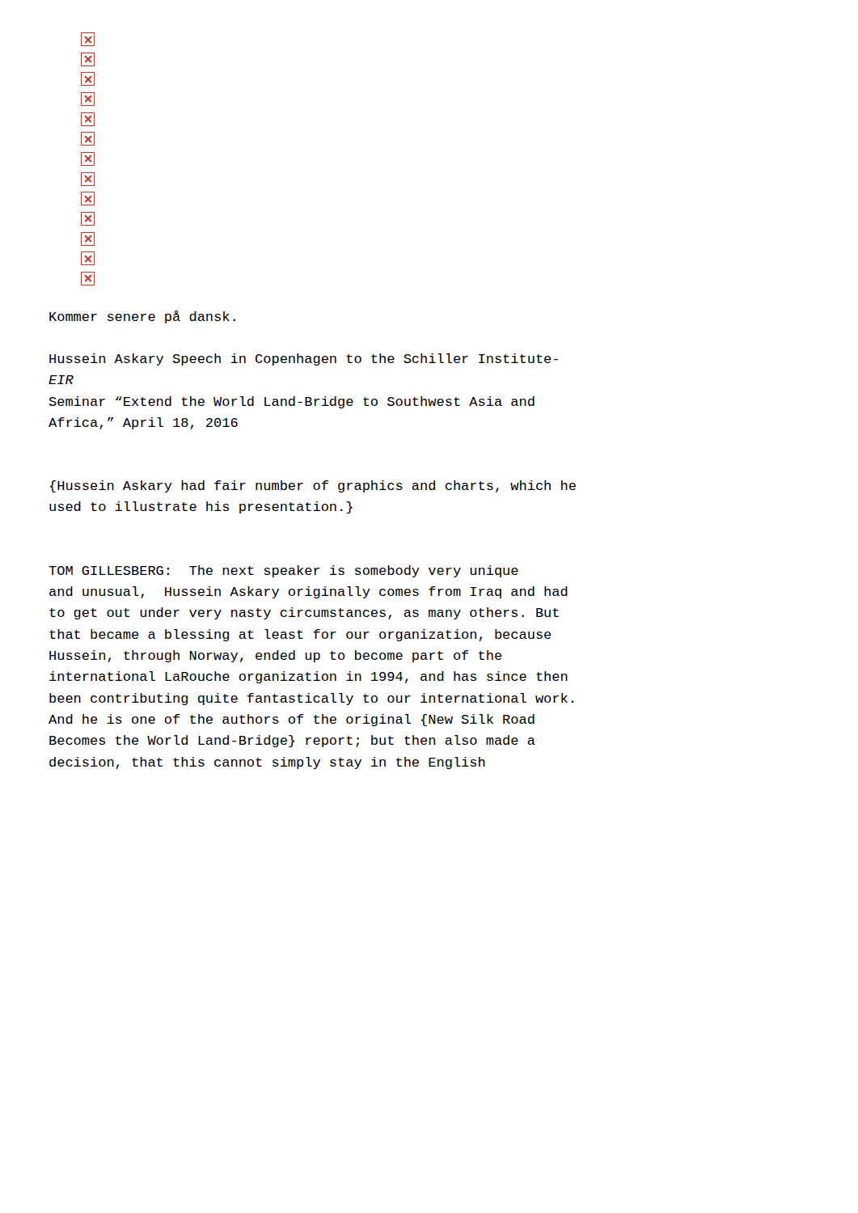Kommer senere på dansk.
Hussein Askary Speech in Copenhagen to the Schiller Institute-
EIR
Seminar “Extend the World Land-Bridge to Southwest Asia and
Africa,” April 18, 2016
{Hussein Askary had fair number of graphics and charts, which he
used to illustrate his presentation.}
TOM GILLESBERG: The next speaker is somebody very unique
and unusual, Hussein Askary originally comes from Iraq and had
to get out under very nasty circumstances, as many others. But
that became a blessing at least for our organization, because
Hussein, through Norway, ended up to become part of the
international LaRouche organization in 1994, and has since then
been contributing quite fantastically to our international work.
And he is one of the authors of the original {New Silk Road
Becomes the World Land-Bridge} report; but then also made a
decision, that this cannot simply stay in the English